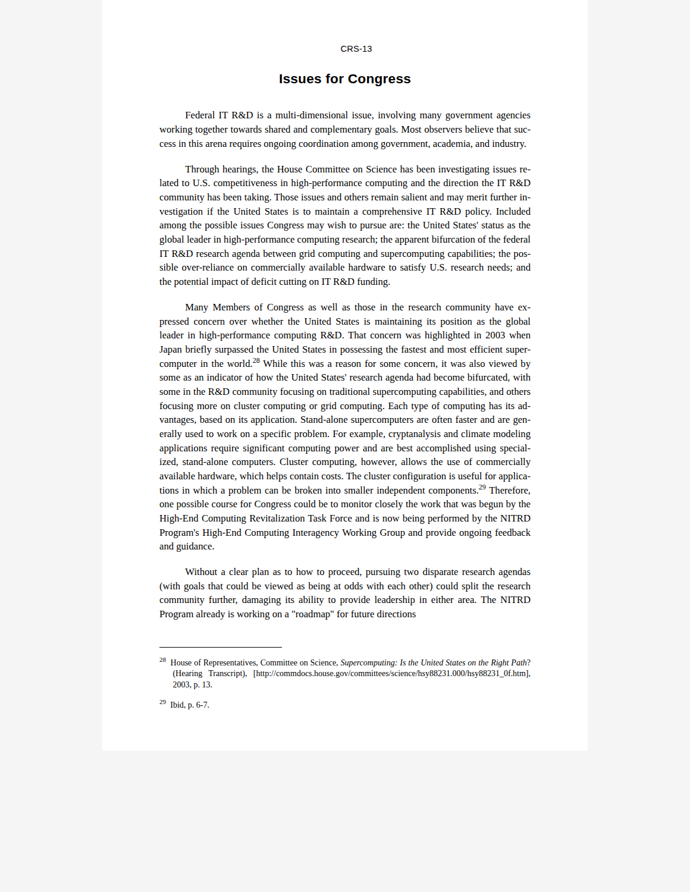CRS-13
Issues for Congress
Federal IT R&D is a multi-dimensional issue, involving many government agencies working together towards shared and complementary goals. Most observers believe that success in this arena requires ongoing coordination among government, academia, and industry.
Through hearings, the House Committee on Science has been investigating issues related to U.S. competitiveness in high-performance computing and the direction the IT R&D community has been taking. Those issues and others remain salient and may merit further investigation if the United States is to maintain a comprehensive IT R&D policy. Included among the possible issues Congress may wish to pursue are: the United States' status as the global leader in high-performance computing research; the apparent bifurcation of the federal IT R&D research agenda between grid computing and supercomputing capabilities; the possible over-reliance on commercially available hardware to satisfy U.S. research needs; and the potential impact of deficit cutting on IT R&D funding.
Many Members of Congress as well as those in the research community have expressed concern over whether the United States is maintaining its position as the global leader in high-performance computing R&D. That concern was highlighted in 2003 when Japan briefly surpassed the United States in possessing the fastest and most efficient supercomputer in the world.28 While this was a reason for some concern, it was also viewed by some as an indicator of how the United States' research agenda had become bifurcated, with some in the R&D community focusing on traditional supercomputing capabilities, and others focusing more on cluster computing or grid computing. Each type of computing has its advantages, based on its application. Stand-alone supercomputers are often faster and are generally used to work on a specific problem. For example, cryptanalysis and climate modeling applications require significant computing power and are best accomplished using specialized, stand-alone computers. Cluster computing, however, allows the use of commercially available hardware, which helps contain costs. The cluster configuration is useful for applications in which a problem can be broken into smaller independent components.29 Therefore, one possible course for Congress could be to monitor closely the work that was begun by the High-End Computing Revitalization Task Force and is now being performed by the NITRD Program's High-End Computing Interagency Working Group and provide ongoing feedback and guidance.
Without a clear plan as to how to proceed, pursuing two disparate research agendas (with goals that could be viewed as being at odds with each other) could split the research community further, damaging its ability to provide leadership in either area. The NITRD Program already is working on a "roadmap" for future directions
28 House of Representatives, Committee on Science, Supercomputing: Is the United States on the Right Path? (Hearing Transcript), [http://commdocs.house.gov/committees/science/hsy88231.000/hsy88231_0f.htm], 2003, p. 13.
29 Ibid, p. 6-7.